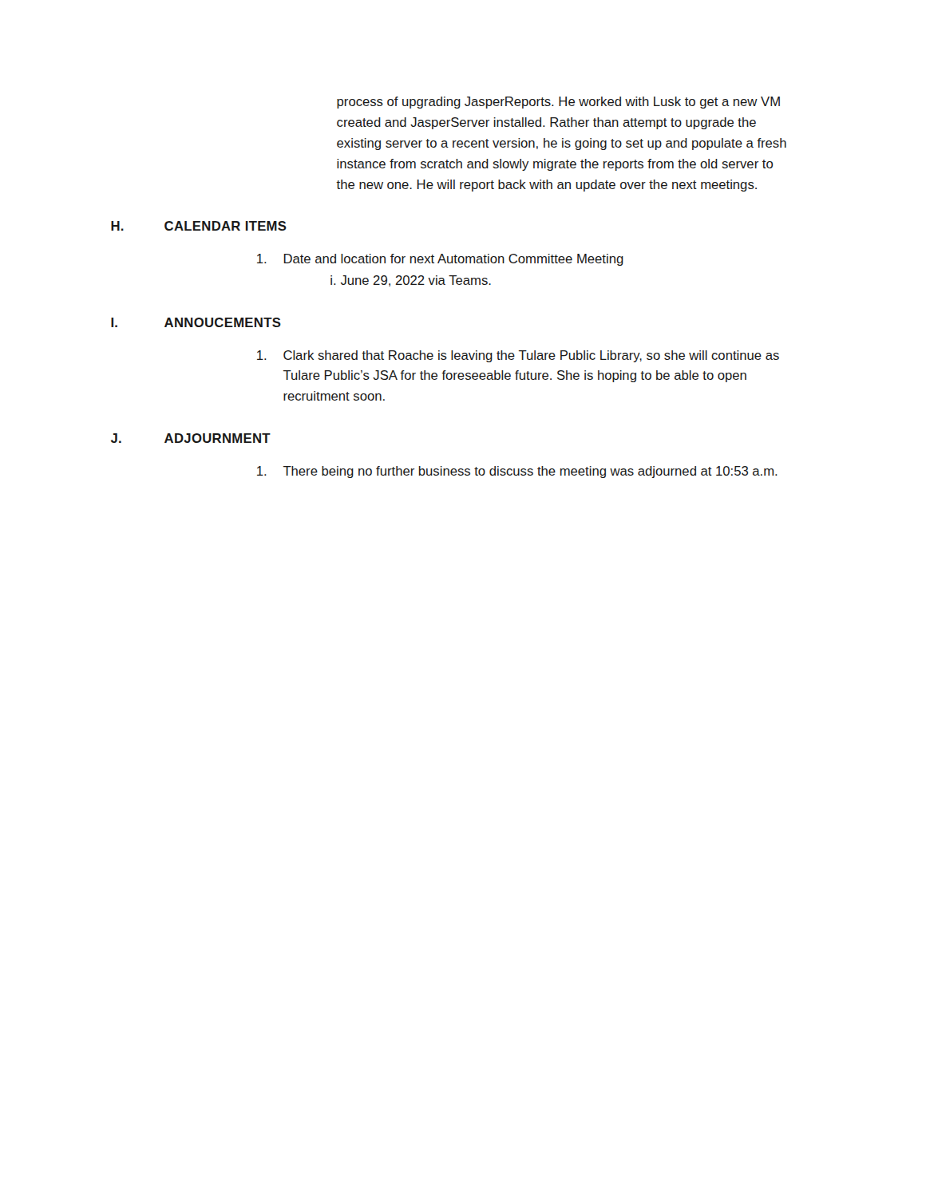process of upgrading JasperReports. He worked with Lusk to get a new VM created and JasperServer installed. Rather than attempt to upgrade the existing server to a recent version, he is going to set up and populate a fresh instance from scratch and slowly migrate the reports from the old server to the new one. He will report back with an update over the next meetings.
H. CALENDAR ITEMS
1. Date and location for next Automation Committee Meeting
i. June 29, 2022 via Teams.
I. ANNOUCEMENTS
1. Clark shared that Roache is leaving the Tulare Public Library, so she will continue as Tulare Public’s JSA for the foreseeable future. She is hoping to be able to open recruitment soon.
J. ADJOURNMENT
1. There being no further business to discuss the meeting was adjourned at 10:53 a.m.